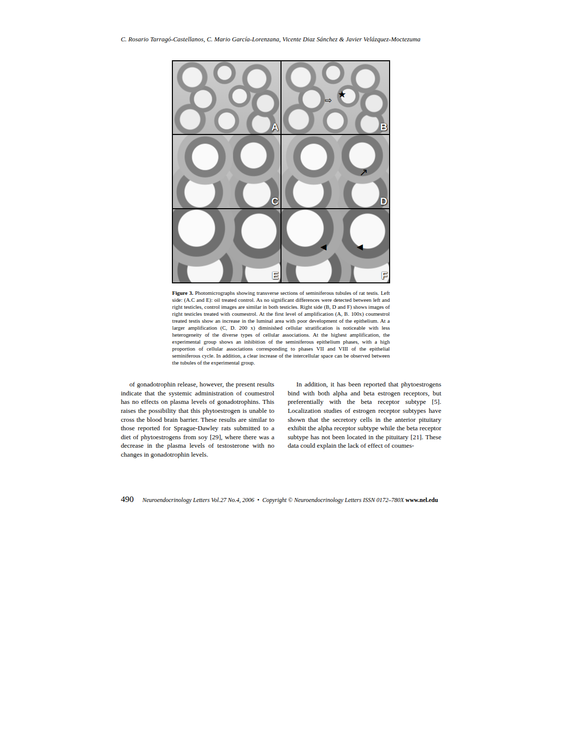C. Rosario Tarragó-Castellanos, C. Mario García-Lorenzana, Vicente Diaz Sánchez & Javier Velázquez-Moctezuma
A
★ ⇨ B
C
↗ D
E
◀ ◀ F
Figure 3. Photomicrographs showing transverse sections of seminiferous tubules of rat testis. Left side: (A.C and E): oil treated control. As no significant differences were detected between left and right testicles, control images are similar in both testicles. Right side (B, D and F) shows images of right testicles treated with coumestrol. At the first level of amplification (A, B. 100x) coumestrol treated testis show an increase in the luminal area with poor development of the epithelium. At a larger amplification (C, D. 200 x) diminished cellular stratification is noticeable with less heterogeneity of the diverse types of cellular associations. At the highest amplification, the experimental group shows an inhibition of the seminiferous epithelium phases, with a high proportion of cellular associations corresponding to phases VII and VIII of the epithelial seminiferous cycle. In addition, a clear increase of the intercellular space can be observed between the tubules of the experimental group.
of gonadotrophin release, however, the present results indicate that the systemic administration of coumestrol has no effects on plasma levels of gonadotrophins. This raises the possibility that this phytoestrogen is unable to cross the blood brain barrier. These results are similar to those reported for Sprague-Dawley rats submitted to a diet of phytoestrogens from soy [29], where there was a decrease in the plasma levels of testosterone with no changes in gonadotrophin levels.
In addition, it has been reported that phytoestrogens bind with both alpha and beta estrogen receptors, but preferentially with the beta receptor subtype [5]. Localization studies of estrogen receptor subtypes have shown that the secretory cells in the anterior pituitary exhibit the alpha receptor subtype while the beta receptor subtype has not been located in the pituitary [21]. These data could explain the lack of effect of coumes-
490 Neuroendocrinology Letters Vol.27 No.4, 2006 • Copyright © Neuroendocrinology Letters ISSN 0172–780X www.nel.edu